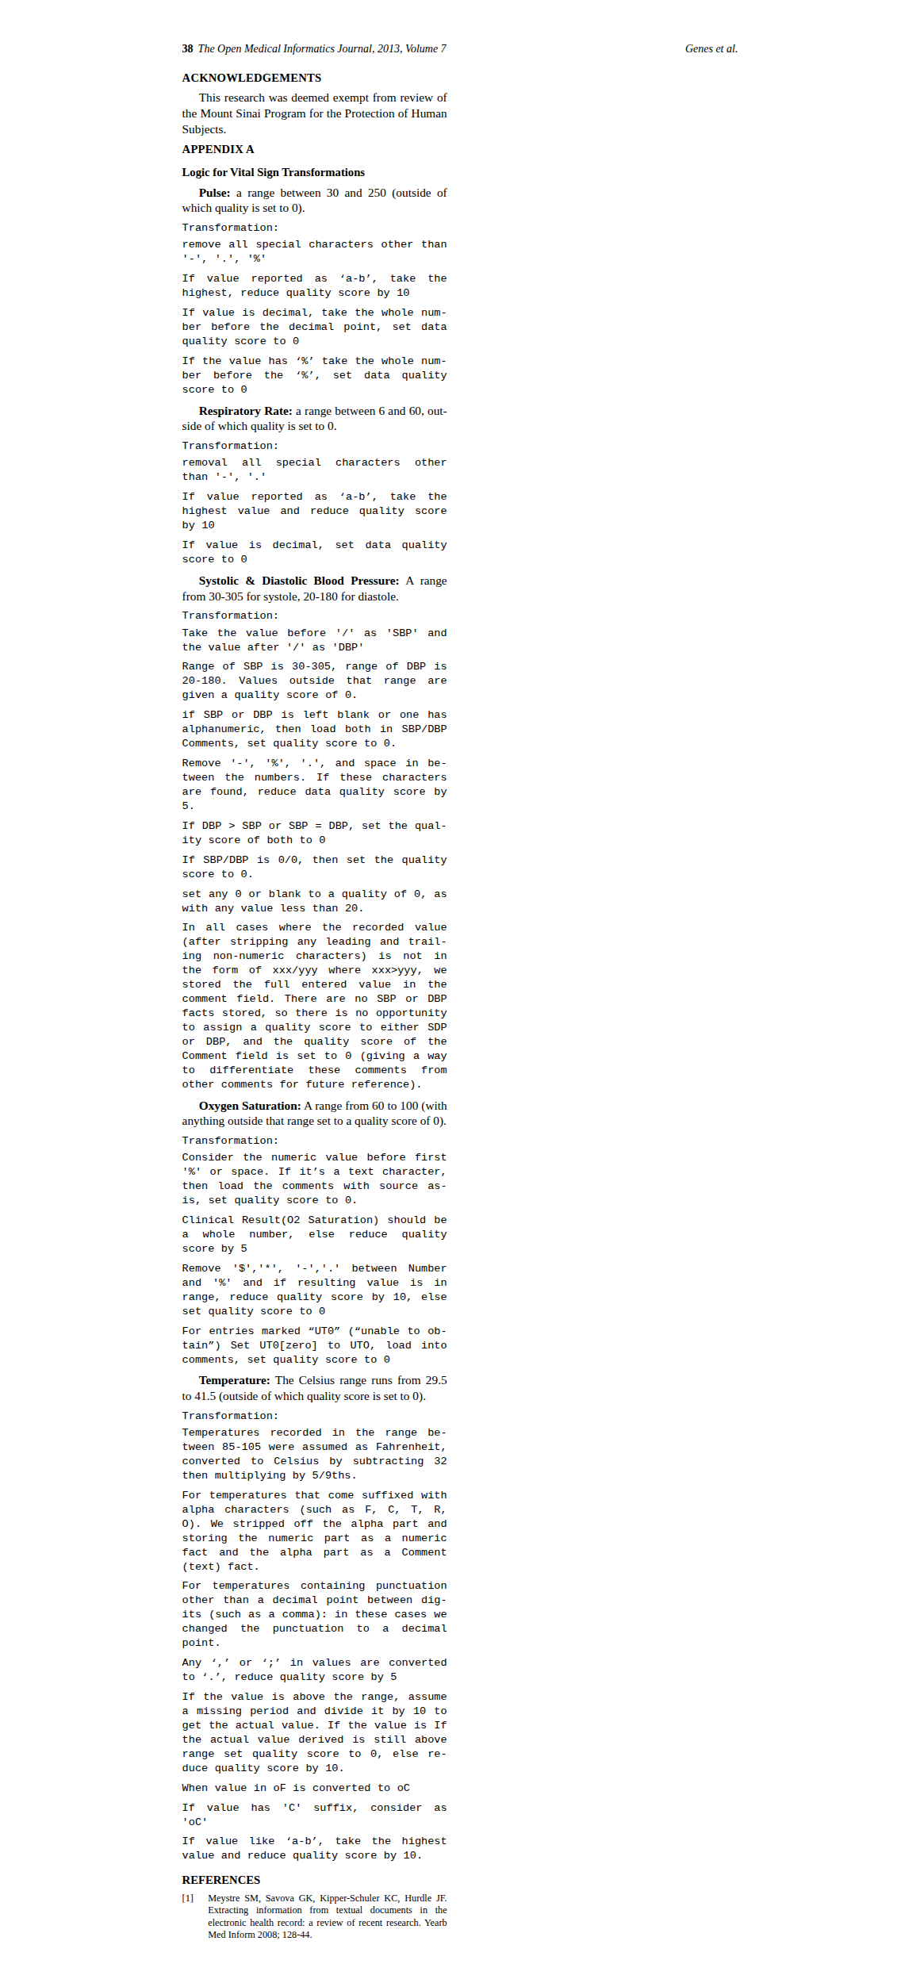38 The Open Medical Informatics Journal, 2013, Volume 7
Genes et al.
Acknowledgements
This research was deemed exempt from review of the Mount Sinai Program for the Protection of Human Subjects.
Appendix A
Logic for Vital Sign Transformations
Pulse: a range between 30 and 250 (outside of which quality is set to 0).
Transformation:
remove all special characters other than '-', '.', '%'
If value reported as ‘a-b’, take the highest, reduce quality score by 10
If value is decimal, take the whole number before the decimal point, set data quality score to 0
If the value has ‘%’ take the whole number before the ‘%’, set data quality score to 0
Respiratory Rate: a range between 6 and 60, outside of which quality is set to 0.
Transformation:
removal all special characters other than '-', '.'
If value reported as ‘a-b’, take the highest value and reduce quality score by 10
If value is decimal, set data quality score to 0
Systolic & Diastolic Blood Pressure: A range from 30-305 for systole, 20-180 for diastole.
Transformation:
Take the value before '/' as 'SBP' and the value after '/' as 'DBP'
Range of SBP is 30-305, range of DBP is 20-180. Values outside that range are given a quality score of 0.
if SBP or DBP is left blank or one has alphanumeric, then load both in SBP/DBP Comments, set quality score to 0.
Remove '-', '%', '.', and space in between the numbers. If these characters are found, reduce data quality score by 5.
If DBP > SBP or SBP = DBP, set the quality score of both to 0
If SBP/DBP is 0/0, then set the quality score to 0.
set any 0 or blank to a quality of 0, as with any value less than 20.
In all cases where the recorded value (after stripping any leading and trailing non-numeric characters) is not in the form of xxx/yyy where xxx>yyy, we stored the full entered value in the comment field. There are no SBP or DBP facts stored, so there is no opportunity to assign a quality score to either SDP or DBP, and the quality score of the Comment field is set to 0 (giving a way to differentiate these comments from other comments for future reference).
Oxygen Saturation: A range from 60 to 100 (with anything outside that range set to a quality score of 0).
Transformation:
Consider the numeric value before first '%' or space. If it’s a text character, then load the comments with source as-is, set quality score to 0.
Clinical Result(O2 Saturation) should be a whole number, else reduce quality score by 5
Remove '$','*', '-','.' between Number and '%' and if resulting value is in range, reduce quality score by 10, else set quality score to 0
For entries marked “UT0” (“unable to obtain”) Set UT0[zero] to UTO, load into comments, set quality score to 0
Temperature: The Celsius range runs from 29.5 to 41.5 (outside of which quality score is set to 0).
Transformation:
Temperatures recorded in the range between 85-105 were assumed as Fahrenheit, converted to Celsius by subtracting 32 then multiplying by 5/9ths.
For temperatures that come suffixed with alpha characters (such as F, C, T, R, O). We stripped off the alpha part and storing the numeric part as a numeric fact and the alpha part as a Comment (text) fact.
For temperatures containing punctuation other than a decimal point between digits (such as a comma): in these cases we changed the punctuation to a decimal point.
Any ‘,’ or ‘;’ in values are converted to ‘.’, reduce quality score by 5
If the value is above the range, assume a missing period and divide it by 10 to get the actual value. If the value is If the actual value derived is still above range set quality score to 0, else reduce quality score by 10.
When value in oF is converted to oC
If value has 'C' suffix, consider as 'oC'
If value like ‘a-b’, take the highest value and reduce quality score by 10.
References
[1] Meystre SM, Savova GK, Kipper-Schuler KC, Hurdle JF. Extracting information from textual documents in the electronic health record: a review of recent research. Yearb Med Inform 2008; 128-44.